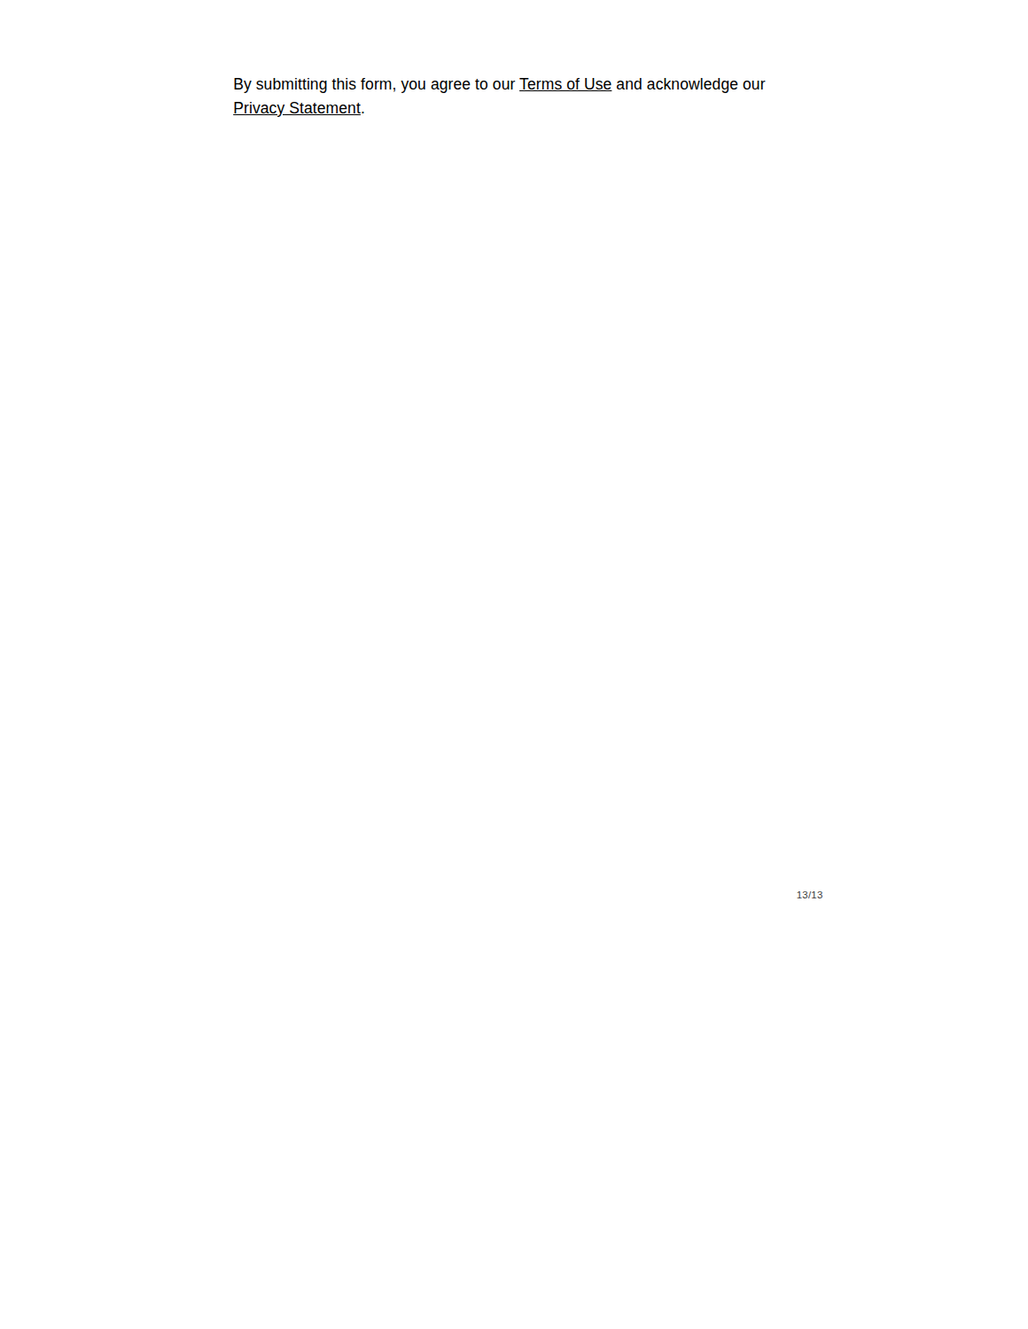By submitting this form, you agree to our Terms of Use and acknowledge our Privacy Statement.
13/13